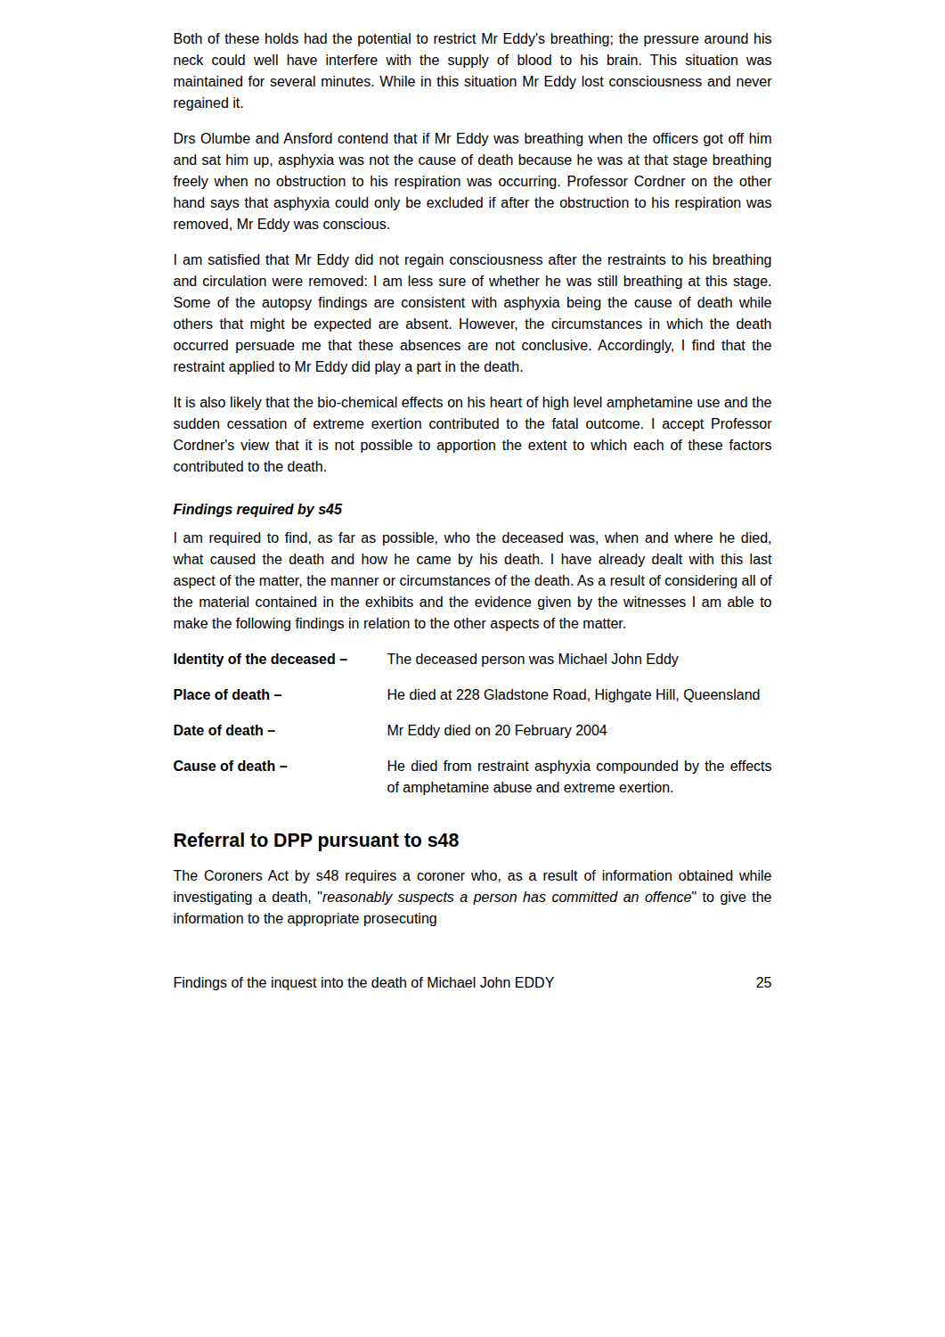Both of these holds had the potential to restrict Mr Eddy's breathing; the pressure around his neck could well have interfere with the supply of blood to his brain. This situation was maintained for several minutes. While in this situation Mr Eddy lost consciousness and never regained it.
Drs Olumbe and Ansford contend that if Mr Eddy was breathing when the officers got off him and sat him up, asphyxia was not the cause of death because he was at that stage breathing freely when no obstruction to his respiration was occurring. Professor Cordner on the other hand says that asphyxia could only be excluded if after the obstruction to his respiration was removed, Mr Eddy was conscious.
I am satisfied that Mr Eddy did not regain consciousness after the restraints to his breathing and circulation were removed: I am less sure of whether he was still breathing at this stage. Some of the autopsy findings are consistent with asphyxia being the cause of death while others that might be expected are absent. However, the circumstances in which the death occurred persuade me that these absences are not conclusive. Accordingly, I find that the restraint applied to Mr Eddy did play a part in the death.
It is also likely that the bio-chemical effects on his heart of high level amphetamine use and the sudden cessation of extreme exertion contributed to the fatal outcome. I accept Professor Cordner's view that it is not possible to apportion the extent to which each of these factors contributed to the death.
Findings required by s45
I am required to find, as far as possible, who the deceased was, when and where he died, what caused the death and how he came by his death. I have already dealt with this last aspect of the matter, the manner or circumstances of the death. As a result of considering all of the material contained in the exhibits and the evidence given by the witnesses I am able to make the following findings in relation to the other aspects of the matter.
Identity of the deceased –
The deceased person was Michael John Eddy
Place of death –
He died at 228 Gladstone Road, Highgate Hill, Queensland
Date of death –
Mr Eddy died on 20 February 2004
Cause of death –
He died from restraint asphyxia compounded by the effects of amphetamine abuse and extreme exertion.
Referral to DPP pursuant to s48
The Coroners Act by s48 requires a coroner who, as a result of information obtained while investigating a death, "reasonably suspects a person has committed an offence" to give the information to the appropriate prosecuting
Findings of the inquest into the death of Michael John EDDY 25